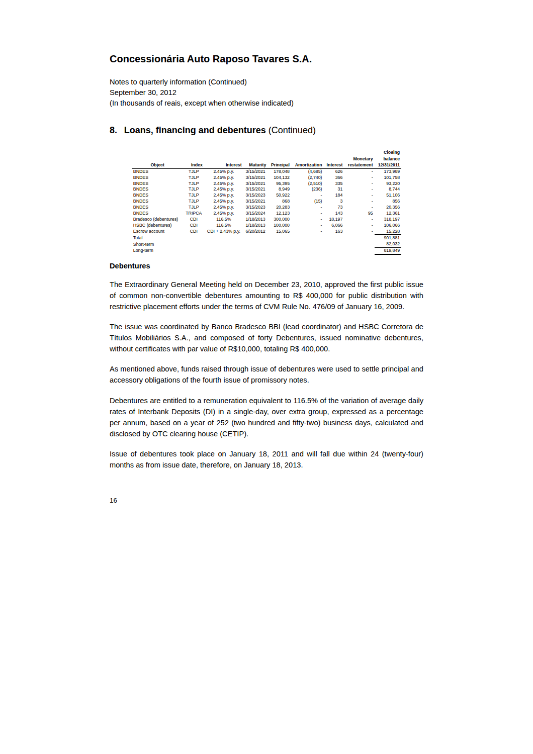Concessionária Auto Raposo Tavares S.A.
Notes to quarterly information (Continued)
September 30, 2012
(In thousands of reais, except when otherwise indicated)
8. Loans, financing and debentures (Continued)
| | | | | | | | | Closing |
| --- | --- | --- | --- | --- | --- | --- | --- | --- |
| | | | | | | | Monetary | balance |
| Object | Index | Interest | Maturity | Principal | Amortization | Interest | restatement | 12/31/2011 |
| BNDES | TJLP | 2.45% p.y. | 3/15/2021 | 178,048 | (4,685) | 626 | - | 173,989 |
| BNDES | TJLP | 2.45% p.y. | 3/15/2021 | 104,132 | (2,740) | 366 | - | 101,758 |
| BNDES | TJLP | 2.45% p.y. | 3/15/2021 | 95,395 | (2,510) | 335 | - | 93,220 |
| BNDES | TJLP | 2.45% p.y. | 3/15/2021 | 8,949 | (236) | 31 | - | 8,744 |
| BNDES | TJLP | 2.45% p.y. | 3/15/2023 | 50,922 | - | 184 | - | 51,106 |
| BNDES | TJLP | 2.45% p.y. | 3/15/2021 | 868 | (15) | 3 | - | 856 |
| BNDES | TJLP | 2.45% p.y. | 3/15/2023 | 20,283 | - | 73 | - | 20,356 |
| BNDES | TRIPCA | 2.45% p.y. | 3/15/2024 | 12,123 | - | 143 | 95 | 12,361 |
| Bradesco (debentures) | CDI | 116.5% | 1/18/2013 | 300,000 | - | 18,197 | - | 318,197 |
| HSBC (debentures) | CDI | 116.5% | 1/18/2013 | 100,000 | - | 6,066 | - | 106,066 |
| Escrow account | CDI | CDI + 2.43% p.y. | 6/20/2012 | 15,065 | - | 163 | - | 15,228 |
| Total | | | | | | | | 901,881 |
| Short-term | | | | | | | | 82,032 |
| Long-term | | | | | | | | 819,849 |
Debentures
The Extraordinary General Meeting held on December 23, 2010, approved the first public issue of common non-convertible debentures amounting to R$ 400,000 for public distribution with restrictive placement efforts under the terms of CVM Rule No. 476/09 of January 16, 2009.
The issue was coordinated by Banco Bradesco BBI (lead coordinator) and HSBC Corretora de Títulos Mobiliários S.A., and composed of forty Debentures, issued nominative debentures, without certificates with par value of R$10,000, totaling R$ 400,000.
As mentioned above, funds raised through issue of debentures were used to settle principal and accessory obligations of the fourth issue of promissory notes.
Debentures are entitled to a remuneration equivalent to 116.5% of the variation of average daily rates of Interbank Deposits (DI) in a single-day, over extra group, expressed as a percentage per annum, based on a year of 252 (two hundred and fifty-two) business days, calculated and disclosed by OTC clearing house (CETIP).
Issue of debentures took place on January 18, 2011 and will fall due within 24 (twenty-four) months as from issue date, therefore, on January 18, 2013.
16